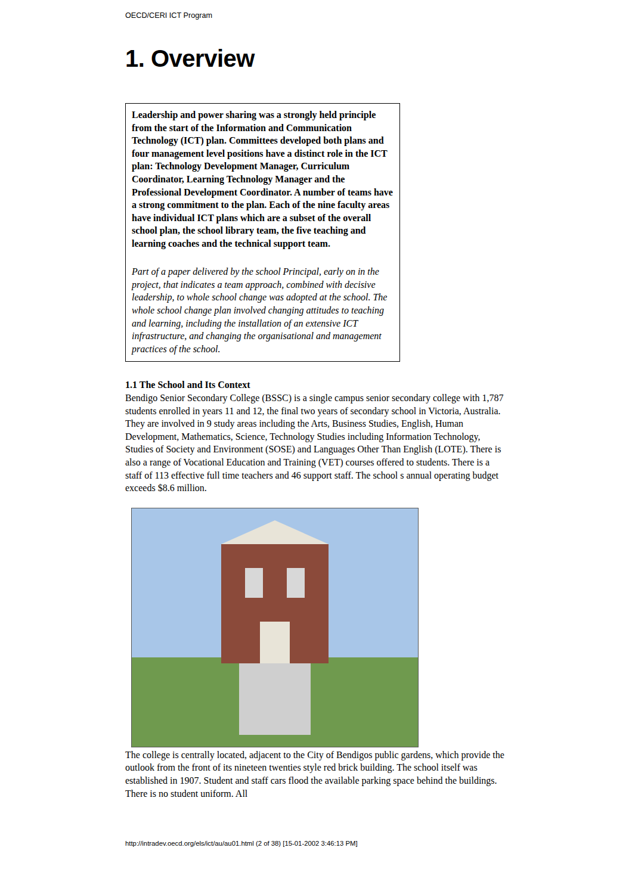OECD/CERI ICT Program
1. Overview
Leadership and power sharing was a strongly held principle from the start of the Information and Communication Technology (ICT) plan. Committees developed both plans and four management level positions have a distinct role in the ICT plan: Technology Development Manager, Curriculum Coordinator, Learning Technology Manager and the Professional Development Coordinator. A number of teams have a strong commitment to the plan. Each of the nine faculty areas have individual ICT plans which are a subset of the overall school plan, the school library team, the five teaching and learning coaches and the technical support team.
Part of a paper delivered by the school Principal, early on in the project, that indicates a team approach, combined with decisive leadership, to whole school change was adopted at the school. The whole school change plan involved changing attitudes to teaching and learning, including the installation of an extensive ICT infrastructure, and changing the organisational and management practices of the school.
1.1 The School and Its Context
Bendigo Senior Secondary College (BSSC) is a single campus senior secondary college with 1,787 students enrolled in years 11 and 12, the final two years of secondary school in Victoria, Australia. They are involved in 9 study areas including the Arts, Business Studies, English, Human Development, Mathematics, Science, Technology Studies including Information Technology, Studies of Society and Environment (SOSE) and Languages Other Than English (LOTE). There is also a range of Vocational Education and Training (VET) courses offered to students. There is a staff of 113 effective full time teachers and 46 support staff. The school s annual operating budget exceeds $8.6 million.
The college is centrally located, adjacent to the City of Bendigos public gardens, which provide the outlook from the front of its nineteen twenties style red brick building. The school itself was established in 1907. Student and staff cars flood the available parking space behind the buildings. There is no student uniform. All
http://intradev.oecd.org/els/ict/au/au01.html (2 of 38) [15-01-2002 3:46:13 PM]